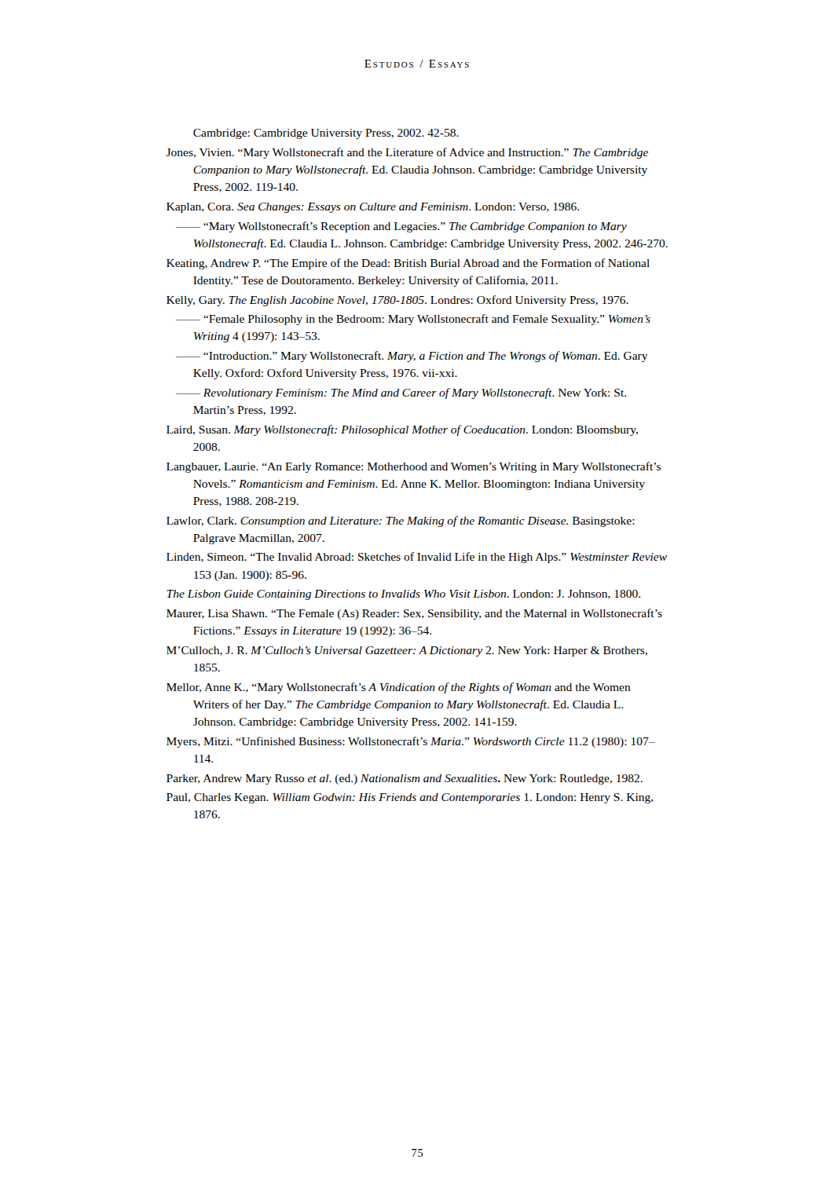Estudos / Essays
Cambridge: Cambridge University Press, 2002. 42-58.
Jones, Vivien. “Mary Wollstonecraft and the Literature of Advice and Instruction.” The Cambridge Companion to Mary Wollstonecraft. Ed. Claudia Johnson. Cambridge: Cambridge University Press, 2002. 119-140.
Kaplan, Cora. Sea Changes: Essays on Culture and Feminism. London: Verso, 1986.
—— “Mary Wollstonecraft’s Reception and Legacies.” The Cambridge Companion to Mary Wollstonecraft. Ed. Claudia L. Johnson. Cambridge: Cambridge University Press, 2002. 246-270.
Keating, Andrew P. “The Empire of the Dead: British Burial Abroad and the Formation of National Identity.” Tese de Doutoramento. Berkeley: University of California, 2011.
Kelly, Gary. The English Jacobine Novel, 1780-1805. Londres: Oxford University Press, 1976.
—— “Female Philosophy in the Bedroom: Mary Wollstonecraft and Female Sexuality.” Women’s Writing 4 (1997): 143–53.
—— “Introduction.” Mary Wollstonecraft. Mary, a Fiction and The Wrongs of Woman. Ed. Gary Kelly. Oxford: Oxford University Press, 1976. vii-xxi.
—— Revolutionary Feminism: The Mind and Career of Mary Wollstonecraft. New York: St. Martin’s Press, 1992.
Laird, Susan. Mary Wollstonecraft: Philosophical Mother of Coeducation. London: Bloomsbury, 2008.
Langbauer, Laurie. “An Early Romance: Motherhood and Women’s Writing in Mary Wollstonecraft’s Novels.” Romanticism and Feminism. Ed. Anne K. Mellor. Bloomington: Indiana University Press, 1988. 208-219.
Lawlor, Clark. Consumption and Literature: The Making of the Romantic Disease. Basingstoke: Palgrave Macmillan, 2007.
Linden, Simeon. “The Invalid Abroad: Sketches of Invalid Life in the High Alps.” Westminster Review 153 (Jan. 1900): 85-96.
The Lisbon Guide Containing Directions to Invalids Who Visit Lisbon. London: J. Johnson, 1800.
Maurer, Lisa Shawn. “The Female (As) Reader: Sex, Sensibility, and the Maternal in Wollstonecraft’s Fictions.” Essays in Literature 19 (1992): 36–54.
M’Culloch, J. R. M’Culloch’s Universal Gazetteer: A Dictionary 2. New York: Harper & Brothers, 1855.
Mellor, Anne K., “Mary Wollstonecraft’s A Vindication of the Rights of Woman and the Women Writers of her Day.” The Cambridge Companion to Mary Wollstonecraft. Ed. Claudia L. Johnson. Cambridge: Cambridge University Press, 2002. 141-159.
Myers, Mitzi. “Unfinished Business: Wollstonecraft’s Maria.” Wordsworth Circle 11.2 (1980): 107–114.
Parker, Andrew Mary Russo et al. (ed.) Nationalism and Sexualities. New York: Routledge, 1982.
Paul, Charles Kegan. William Godwin: His Friends and Contemporaries 1. London: Henry S. King, 1876.
75